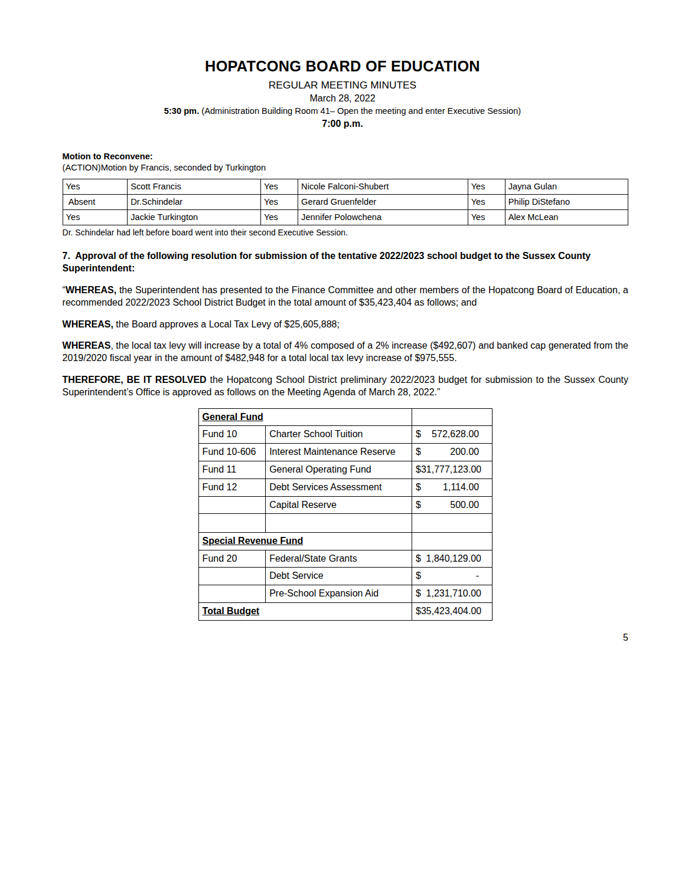HOPATCONG BOARD OF EDUCATION
REGULAR MEETING MINUTES
March 28, 2022
5:30 pm. (Administration Building Room 41– Open the meeting and enter Executive Session)
7:00 p.m.
Motion to Reconvene:
(ACTION)Motion by Francis, seconded by Turkington
| Yes | Scott Francis | Yes | Nicole Falconi-Shubert | Yes | Jayna Gulan |
| Absent | Dr.Schindelar | Yes | Gerard Gruenfelder | Yes | Philip DiStefano |
| Yes | Jackie Turkington | Yes | Jennifer Polowchena | Yes | Alex McLean |
Dr. Schindelar had left before board went into their second Executive Session.
7. Approval of the following resolution for submission of the tentative 2022/2023 school budget to the Sussex County Superintendent:
“WHEREAS, the Superintendent has presented to the Finance Committee and other members of the Hopatcong Board of Education, a recommended 2022/2023 School District Budget in the total amount of $35,423,404 as follows; and
WHEREAS, the Board approves a Local Tax Levy of $25,605,888;
WHEREAS, the local tax levy will increase by a total of 4% composed of a 2% increase ($492,607) and banked cap generated from the 2019/2020 fiscal year in the amount of $482,948 for a total local tax levy increase of $975,555.
THEREFORE, BE IT RESOLVED the Hopatcong School District preliminary 2022/2023 budget for submission to the Sussex County Superintendent’s Office is approved as follows on the Meeting Agenda of March 28, 2022.”
| General Fund | |
| Fund 10 | Charter School Tuition | $ 572,628.00 |
| Fund 10-606 | Interest Maintenance Reserve | $ 200.00 |
| Fund 11 | General Operating Fund | $31,777,123.00 |
| Fund 12 | Debt Services Assessment | $ 1,114.00 |
| | Capital Reserve | $ 500.00 |
| Special Revenue Fund | |
| Fund 20 | Federal/State Grants | $ 1,840,129.00 |
| | Debt Service | $ - |
| | Pre-School Expansion Aid | $ 1,231,710.00 |
| Total Budget | $35,423,404.00 |
5